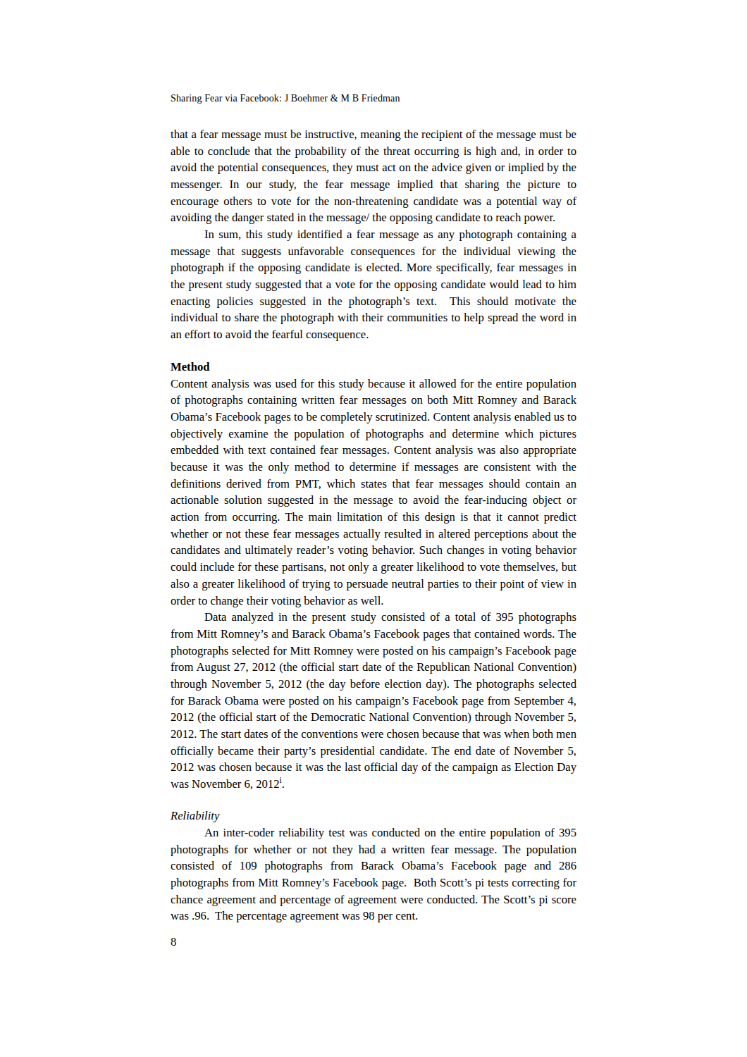Sharing Fear via Facebook: J Boehmer & M B Friedman
that a fear message must be instructive, meaning the recipient of the message must be able to conclude that the probability of the threat occurring is high and, in order to avoid the potential consequences, they must act on the advice given or implied by the messenger. In our study, the fear message implied that sharing the picture to encourage others to vote for the non-threatening candidate was a potential way of avoiding the danger stated in the message/ the opposing candidate to reach power.
In sum, this study identified a fear message as any photograph containing a message that suggests unfavorable consequences for the individual viewing the photograph if the opposing candidate is elected. More specifically, fear messages in the present study suggested that a vote for the opposing candidate would lead to him enacting policies suggested in the photograph’s text. This should motivate the individual to share the photograph with their communities to help spread the word in an effort to avoid the fearful consequence.
Method
Content analysis was used for this study because it allowed for the entire population of photographs containing written fear messages on both Mitt Romney and Barack Obama’s Facebook pages to be completely scrutinized. Content analysis enabled us to objectively examine the population of photographs and determine which pictures embedded with text contained fear messages. Content analysis was also appropriate because it was the only method to determine if messages are consistent with the definitions derived from PMT, which states that fear messages should contain an actionable solution suggested in the message to avoid the fear-inducing object or action from occurring. The main limitation of this design is that it cannot predict whether or not these fear messages actually resulted in altered perceptions about the candidates and ultimately reader’s voting behavior. Such changes in voting behavior could include for these partisans, not only a greater likelihood to vote themselves, but also a greater likelihood of trying to persuade neutral parties to their point of view in order to change their voting behavior as well.
Data analyzed in the present study consisted of a total of 395 photographs from Mitt Romney’s and Barack Obama’s Facebook pages that contained words. The photographs selected for Mitt Romney were posted on his campaign’s Facebook page from August 27, 2012 (the official start date of the Republican National Convention) through November 5, 2012 (the day before election day). The photographs selected for Barack Obama were posted on his campaign’s Facebook page from September 4, 2012 (the official start of the Democratic National Convention) through November 5, 2012. The start dates of the conventions were chosen because that was when both men officially became their party’s presidential candidate. The end date of November 5, 2012 was chosen because it was the last official day of the campaign as Election Day was November 6, 2012i.
Reliability
An inter-coder reliability test was conducted on the entire population of 395 photographs for whether or not they had a written fear message. The population consisted of 109 photographs from Barack Obama’s Facebook page and 286 photographs from Mitt Romney’s Facebook page. Both Scott’s pi tests correcting for chance agreement and percentage of agreement were conducted. The Scott’s pi score was .96. The percentage agreement was 98 per cent.
8